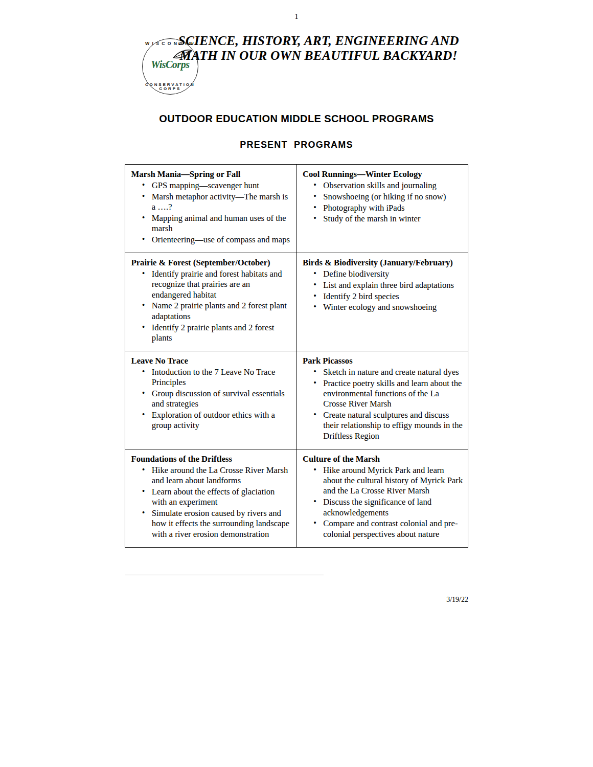1
WISCONSIN
WisCorps
CONSERVATION CORPS
SCIENCE, HISTORY, ART, ENGINEERING AND MATH IN OUR OWN BEAUTIFUL BACKYARD!
OUTDOOR EDUCATION MIDDLE SCHOOL PROGRAMS
PRESENT PROGRAMS
| Marsh Mania—Spring or Fall GPS mapping—scavenger hunt Marsh metaphor activity—The marsh is a ….? Mapping animal and human uses of the marsh Orienteering—use of compass and maps | Cool Runnings—Winter Ecology Observation skills and journaling Snowshoeing (or hiking if no snow) Photography with iPads Study of the marsh in winter |
| Prairie & Forest (September/October) Identify prairie and forest habitats and recognize that prairies are an endangered habitat Name 2 prairie plants and 2 forest plant adaptations Identify 2 prairie plants and 2 forest plants | Birds & Biodiversity (January/February) Define biodiversity List and explain three bird adaptations Identify 2 bird species Winter ecology and snowshoeing |
| Leave No Trace Intoduction to the 7 Leave No Trace Principles Group discussion of survival essentials and strategies Exploration of outdoor ethics with a group activity | Park Picassos Sketch in nature and create natural dyes Practice poetry skills and learn about the environmental functions of the La Crosse River Marsh Create natural sculptures and discuss their relationship to effigy mounds in the Driftless Region |
| Foundations of the Driftless Hike around the La Crosse River Marsh and learn about landforms Learn about the effects of glaciation with an experiment Simulate erosion caused by rivers and how it effects the surrounding landscape with a river erosion demonstration | Culture of the Marsh Hike around Myrick Park and learn about the cultural history of Myrick Park and the La Crosse River Marsh Discuss the significance of land acknowledgements Compare and contrast colonial and pre-colonial perspectives about nature |
3/19/22